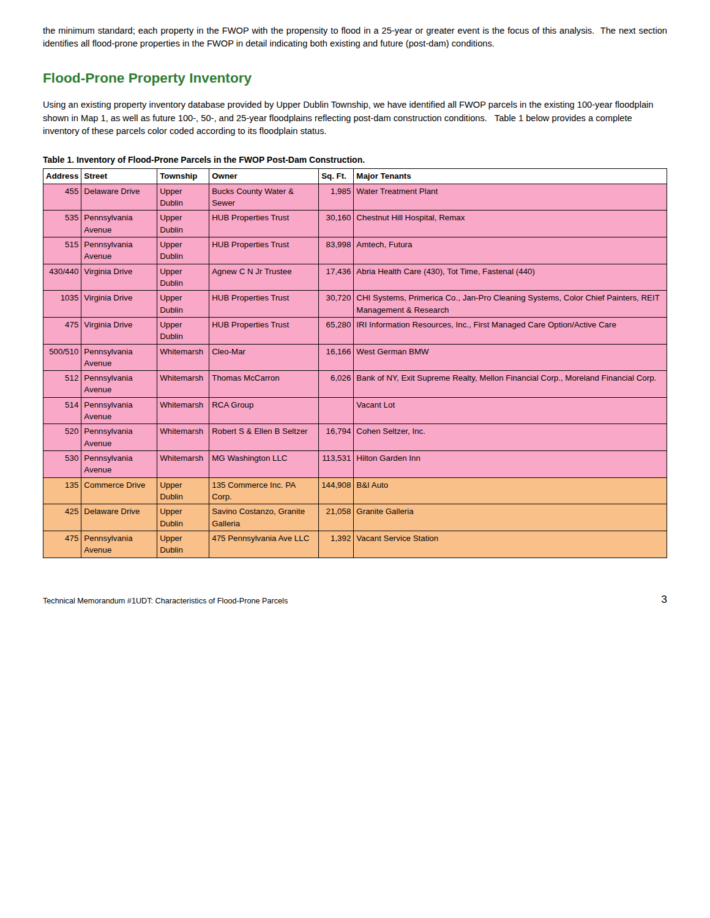the minimum standard; each property in the FWOP with the propensity to flood in a 25-year or greater event is the focus of this analysis. The next section identifies all flood-prone properties in the FWOP in detail indicating both existing and future (post-dam) conditions.
Flood-Prone Property Inventory
Using an existing property inventory database provided by Upper Dublin Township, we have identified all FWOP parcels in the existing 100-year floodplain shown in Map 1, as well as future 100-, 50-, and 25-year floodplains reflecting post-dam construction conditions. Table 1 below provides a complete inventory of these parcels color coded according to its floodplain status.
Table 1. Inventory of Flood-Prone Parcels in the FWOP Post-Dam Construction.
| Address | Street | Township | Owner | Sq. Ft. | Major Tenants |
| --- | --- | --- | --- | --- | --- |
| 455 | Delaware Drive | Upper Dublin | Bucks County Water & Sewer | 1,985 | Water Treatment Plant |
| 535 | Pennsylvania Avenue | Upper Dublin | HUB Properties Trust | 30,160 | Chestnut Hill Hospital, Remax |
| 515 | Pennsylvania Avenue | Upper Dublin | HUB Properties Trust | 83,998 | Amtech, Futura |
| 430/440 | Virginia Drive | Upper Dublin | Agnew C N Jr Trustee | 17,436 | Abria Health Care (430), Tot Time, Fastenal (440) |
| 1035 | Virginia Drive | Upper Dublin | HUB Properties Trust | 30,720 | CHI Systems, Primerica Co., Jan-Pro Cleaning Systems, Color Chief Painters, REIT Management & Research |
| 475 | Virginia Drive | Upper Dublin | HUB Properties Trust | 65,280 | IRI Information Resources, Inc., First Managed Care Option/Active Care |
| 500/510 | Pennsylvania Avenue | Whitemarsh | Cleo-Mar | 16,166 | West German BMW |
| 512 | Pennsylvania Avenue | Whitemarsh | Thomas McCarron | 6,026 | Bank of NY, Exit Supreme Realty, Mellon Financial Corp., Moreland Financial Corp. |
| 514 | Pennsylvania Avenue | Whitemarsh | RCA Group | | Vacant Lot |
| 520 | Pennsylvania Avenue | Whitemarsh | Robert S & Ellen B Seltzer | 16,794 | Cohen Seltzer, Inc. |
| 530 | Pennsylvania Avenue | Whitemarsh | MG Washington LLC | 113,531 | Hilton Garden Inn |
| 135 | Commerce Drive | Upper Dublin | 135 Commerce Inc. PA Corp. | 144,908 | B&I Auto |
| 425 | Delaware Drive | Upper Dublin | Savino Costanzo, Granite Galleria | 21,058 | Granite Galleria |
| 475 | Pennsylvania Avenue | Upper Dublin | 475 Pennsylvania Ave LLC | 1,392 | Vacant Service Station |
Technical Memorandum #1UDT: Characteristics of Flood-Prone Parcels 3